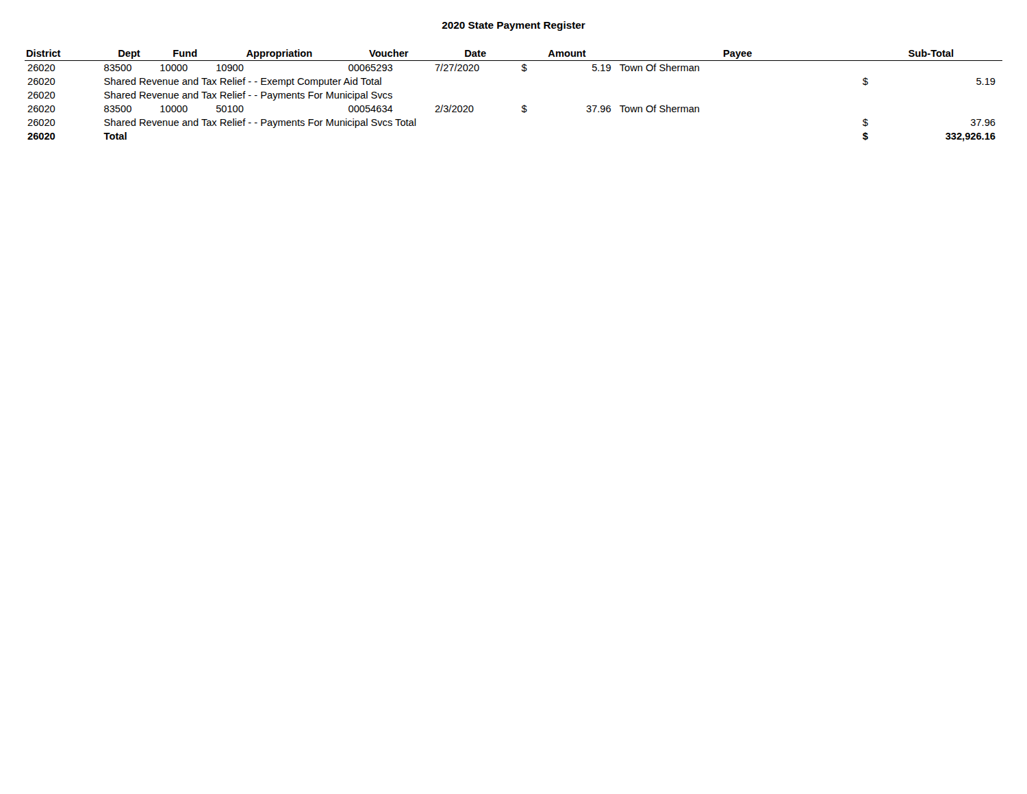2020 State Payment Register
| District | Dept | Fund | Appropriation | Voucher | Date | Amount | Payee | Sub-Total |
| --- | --- | --- | --- | --- | --- | --- | --- | --- |
| 26020 | 83500 | 10000 | 10900 | 00065293 | 7/27/2020 | $ | 5.19 | Town Of Sherman | | |
| 26020 | Shared Revenue and Tax Relief - - Exempt Computer Aid Total | | $ | 5.19 |
| 26020 | Shared Revenue and Tax Relief - - Payments For Municipal Svcs | | | |
| 26020 | 83500 | 10000 | 50100 | 00054634 | 2/3/2020 | $ | 37.96 | Town Of Sherman | | |
| 26020 | Shared Revenue and Tax Relief - - Payments For Municipal Svcs Total | | $ | 37.96 |
| 26020 | Total | | $ | 332,926.16 |